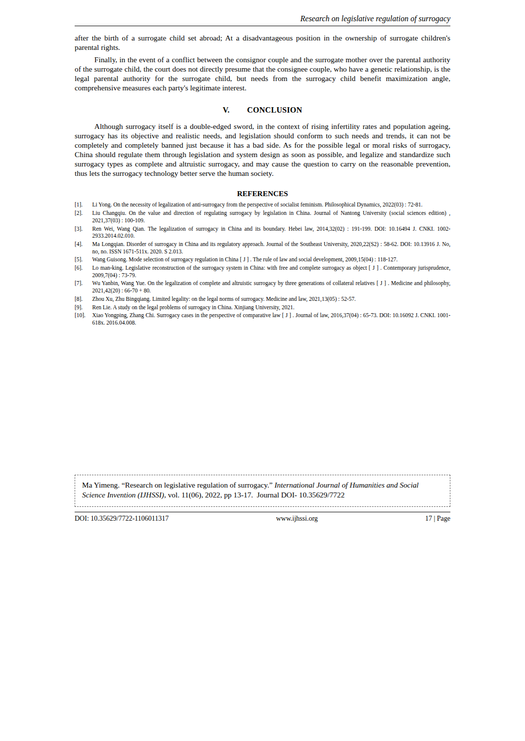Research on legislative regulation of surrogacy
after the birth of a surrogate child set abroad; At a disadvantageous position in the ownership of surrogate children's parental rights.
Finally, in the event of a conflict between the consignor couple and the surrogate mother over the parental authority of the surrogate child, the court does not directly presume that the consignee couple, who have a genetic relationship, is the legal parental authority for the surrogate child, but needs from the surrogacy child benefit maximization angle, comprehensive measures each party's legitimate interest.
V. CONCLUSION
Although surrogacy itself is a double-edged sword, in the context of rising infertility rates and population ageing, surrogacy has its objective and realistic needs, and legislation should conform to such needs and trends, it can not be completely and completely banned just because it has a bad side. As for the possible legal or moral risks of surrogacy, China should regulate them through legislation and system design as soon as possible, and legalize and standardize such surrogacy types as complete and altruistic surrogacy, and may cause the question to carry on the reasonable prevention, thus lets the surrogacy technology better serve the human society.
REFERENCES
[1]. Li Yong. On the necessity of legalization of anti-surrogacy from the perspective of socialist feminism. Philosophical Dynamics, 2022(03) : 72-81.
[2]. Liu Changqiu. On the value and direction of regulating surrogacy by legislation in China. Journal of Nantong University (social sciences edition) , 2021,37(03) : 100-109.
[3]. Ren Wei, Wang Qian. The legalization of surrogacy in China and its boundary. Hebei law, 2014,32(02) : 191-199. DOI: 10.16494 J. CNKI. 1002-2933.2014.02.010.
[4]. Ma Longqian. Disorder of surrogacy in China and its regulatory approach. Journal of the Southeast University, 2020,22(S2) : 58-62. DOI: 10.13916 J. No, no, no. ISSN 1671-511x. 2020. S 2.013.
[5]. Wang Guisong. Mode selection of surrogacy regulation in China [ J ] . The rule of law and social development, 2009,15(04) : 118-127.
[6]. Lo man-king. Legislative reconstruction of the surrogacy system in China: with free and complete surrogacy as object [ J ] . Contemporary jurisprudence, 2009,7(04) : 73-79.
[7]. Wu Yanbin, Wang Yue. On the legalization of complete and altruistic surrogacy by three generations of collateral relatives [ J ] . Medicine and philosophy, 2021,42(20) : 66-70 + 80.
[8]. Zhou Xu, Zhu Bingqiang. Limited legality: on the legal norms of surrogacy. Medicine and law, 2021,13(05) : 52-57.
[9]. Ren Lie. A study on the legal problems of surrogacy in China. Xinjiang University, 2021.
[10]. Xiao Yongping, Zhang Chi. Surrogacy cases in the perspective of comparative law [ J ] . Journal of law, 2016,37(04) : 65-73. DOI: 10.16092 J. CNKI. 1001-618x. 2016.04.008.
Ma Yimeng. “Research on legislative regulation of surrogacy.” International Journal of Humanities and Social Science Invention (IJHSSI), vol. 11(06), 2022, pp 13-17. Journal DOI- 10.35629/7722
DOI: 10.35629/7722-1106011317 www.ijhssi.org 17 | Page